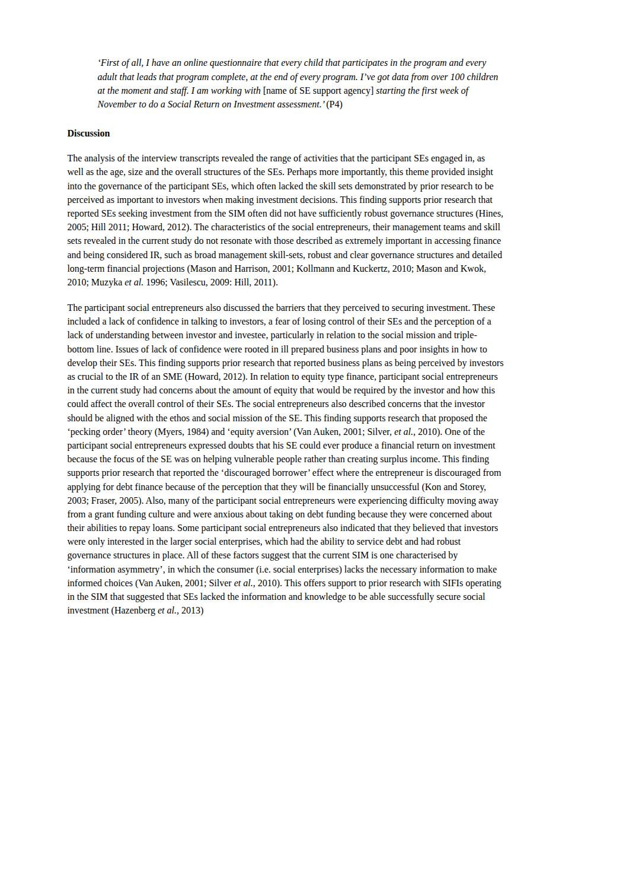‘First of all, I have an online questionnaire that every child that participates in the program and every adult that leads that program complete, at the end of every program. I’ve got data from over 100 children at the moment and staff. I am working with [name of SE support agency] starting the first week of November to do a Social Return on Investment assessment.’ (P4)
Discussion
The analysis of the interview transcripts revealed the range of activities that the participant SEs engaged in, as well as the age, size and the overall structures of the SEs. Perhaps more importantly, this theme provided insight into the governance of the participant SEs, which often lacked the skill sets demonstrated by prior research to be perceived as important to investors when making investment decisions. This finding supports prior research that reported SEs seeking investment from the SIM often did not have sufficiently robust governance structures (Hines, 2005; Hill 2011; Howard, 2012). The characteristics of the social entrepreneurs, their management teams and skill sets revealed in the current study do not resonate with those described as extremely important in accessing finance and being considered IR, such as broad management skill-sets, robust and clear governance structures and detailed long-term financial projections (Mason and Harrison, 2001; Kollmann and Kuckertz, 2010; Mason and Kwok, 2010; Muzyka et al. 1996; Vasilescu, 2009: Hill, 2011).
The participant social entrepreneurs also discussed the barriers that they perceived to securing investment. These included a lack of confidence in talking to investors, a fear of losing control of their SEs and the perception of a lack of understanding between investor and investee, particularly in relation to the social mission and triple-bottom line. Issues of lack of confidence were rooted in ill prepared business plans and poor insights in how to develop their SEs. This finding supports prior research that reported business plans as being perceived by investors as crucial to the IR of an SME (Howard, 2012). In relation to equity type finance, participant social entrepreneurs in the current study had concerns about the amount of equity that would be required by the investor and how this could affect the overall control of their SEs. The social entrepreneurs also described concerns that the investor should be aligned with the ethos and social mission of the SE. This finding supports research that proposed the ‘pecking order’ theory (Myers, 1984) and ‘equity aversion’ (Van Auken, 2001; Silver, et al., 2010). One of the participant social entrepreneurs expressed doubts that his SE could ever produce a financial return on investment because the focus of the SE was on helping vulnerable people rather than creating surplus income. This finding supports prior research that reported the ‘discouraged borrower’ effect where the entrepreneur is discouraged from applying for debt finance because of the perception that they will be financially unsuccessful (Kon and Storey, 2003; Fraser, 2005). Also, many of the participant social entrepreneurs were experiencing difficulty moving away from a grant funding culture and were anxious about taking on debt funding because they were concerned about their abilities to repay loans. Some participant social entrepreneurs also indicated that they believed that investors were only interested in the larger social enterprises, which had the ability to service debt and had robust governance structures in place. All of these factors suggest that the current SIM is one characterised by ‘information asymmetry’, in which the consumer (i.e. social enterprises) lacks the necessary information to make informed choices (Van Auken, 2001; Silver et al., 2010). This offers support to prior research with SIFIs operating in the SIM that suggested that SEs lacked the information and knowledge to be able successfully secure social investment (Hazenberg et al., 2013)